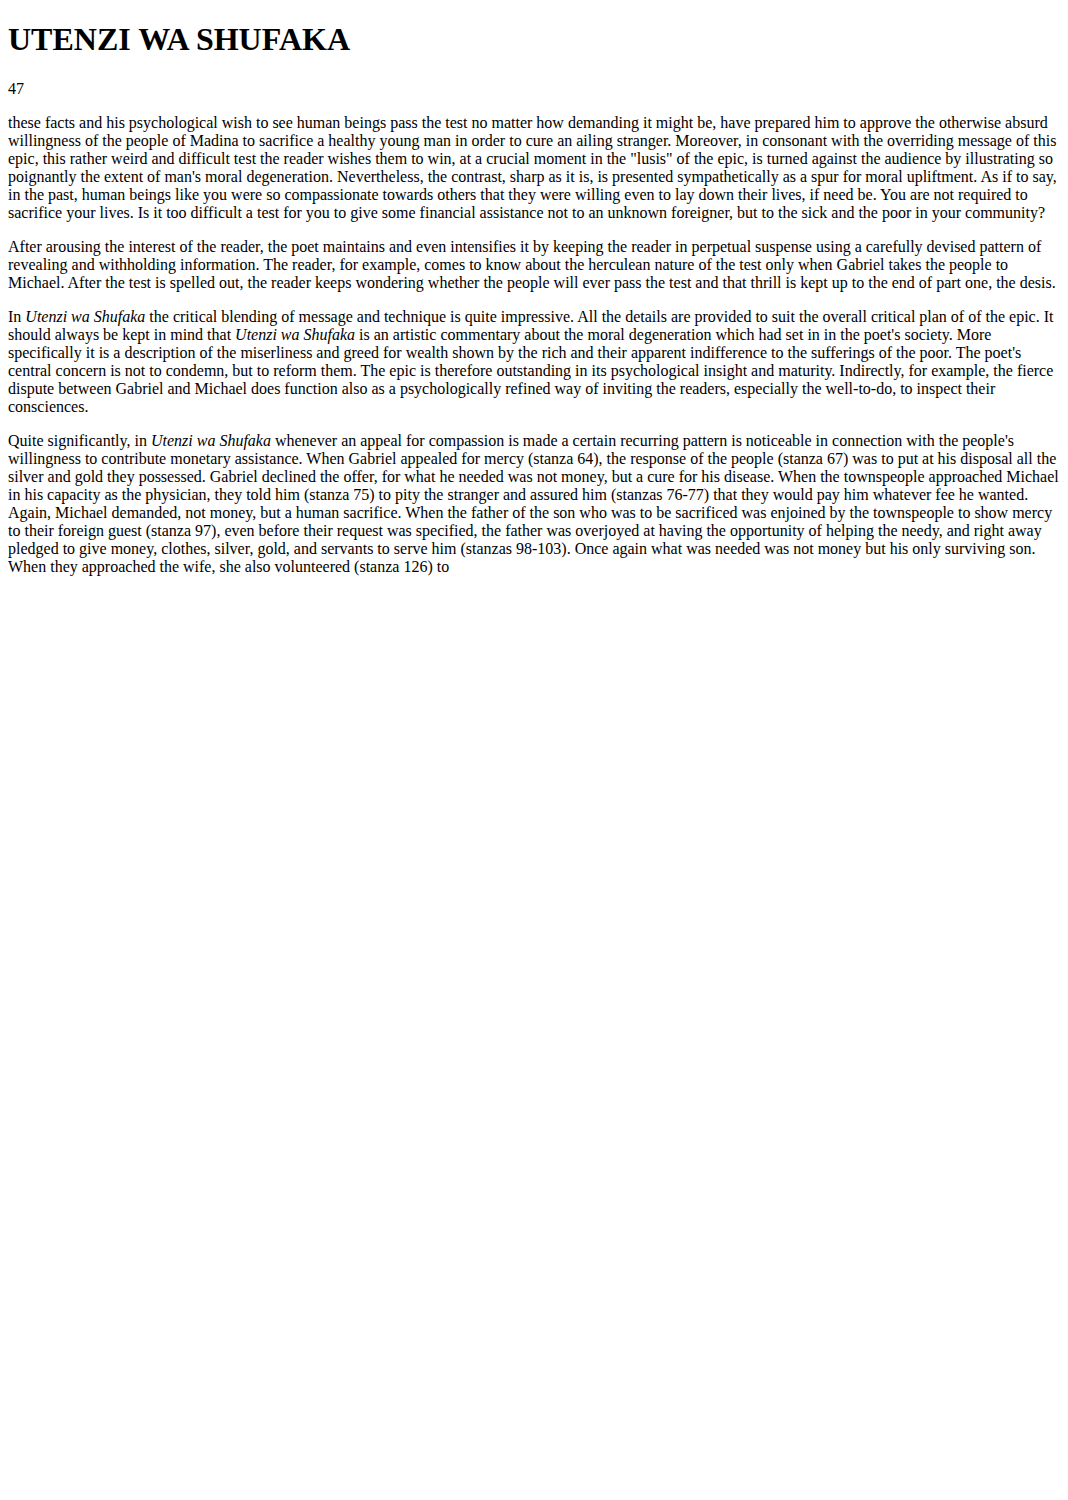UTENZI WA SHUFAKA
47
these facts and his psychological wish to see human beings pass the test no matter how demanding it might be, have prepared him to approve the otherwise absurd willingness of the people of Madina to sacrifice a healthy young man in order to cure an ailing stranger. Moreover, in consonant with the overriding message of this epic, this rather weird and difficult test the reader wishes them to win, at a crucial moment in the "lusis" of the epic, is turned against the audience by illustrating so poignantly the extent of man's moral degeneration. Nevertheless, the contrast, sharp as it is, is presented sympathetically as a spur for moral upliftment. As if to say, in the past, human beings like you were so compassionate towards others that they were willing even to lay down their lives, if need be. You are not required to sacrifice your lives. Is it too difficult a test for you to give some financial assistance not to an unknown foreigner, but to the sick and the poor in your community?
After arousing the interest of the reader, the poet maintains and even intensifies it by keeping the reader in perpetual suspense using a carefully devised pattern of revealing and withholding information. The reader, for example, comes to know about the herculean nature of the test only when Gabriel takes the people to Michael. After the test is spelled out, the reader keeps wondering whether the people will ever pass the test and that thrill is kept up to the end of part one, the desis.
In Utenzi wa Shufaka the critical blending of message and technique is quite impressive. All the details are provided to suit the overall critical plan of of the epic. It should always be kept in mind that Utenzi wa Shufaka is an artistic commentary about the moral degeneration which had set in in the poet's society. More specifically it is a description of the miserliness and greed for wealth shown by the rich and their apparent indifference to the sufferings of the poor. The poet's central concern is not to condemn, but to reform them. The epic is therefore outstanding in its psychological insight and maturity. Indirectly, for example, the fierce dispute between Gabriel and Michael does function also as a psychologically refined way of inviting the readers, especially the well-to-do, to inspect their consciences.
Quite significantly, in Utenzi wa Shufaka whenever an appeal for compassion is made a certain recurring pattern is noticeable in connection with the people's willingness to contribute monetary assistance. When Gabriel appealed for mercy (stanza 64), the response of the people (stanza 67) was to put at his disposal all the silver and gold they possessed. Gabriel declined the offer, for what he needed was not money, but a cure for his disease. When the townspeople approached Michael in his capacity as the physician, they told him (stanza 75) to pity the stranger and assured him (stanzas 76-77) that they would pay him whatever fee he wanted. Again, Michael demanded, not money, but a human sacrifice. When the father of the son who was to be sacrificed was enjoined by the townspeople to show mercy to their foreign guest (stanza 97), even before their request was specified, the father was overjoyed at having the opportunity of helping the needy, and right away pledged to give money, clothes, silver, gold, and servants to serve him (stanzas 98-103). Once again what was needed was not money but his only surviving son. When they approached the wife, she also volunteered (stanza 126) to